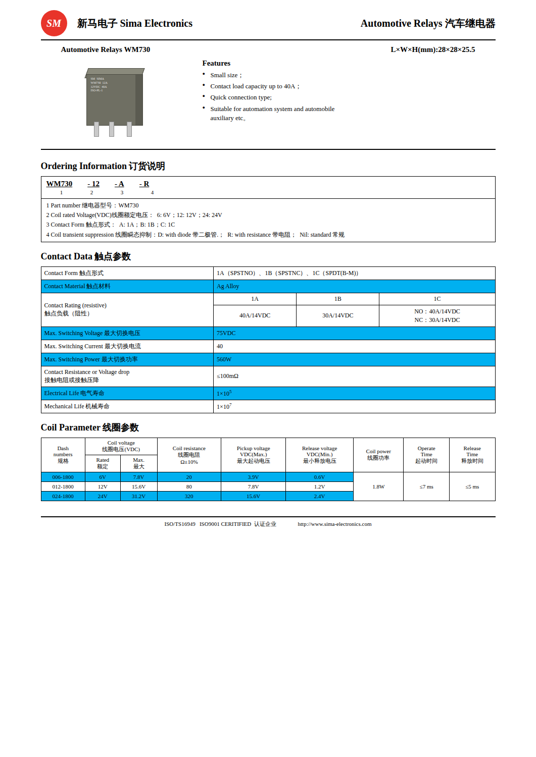SM
新马电子 Sima Electronics Automotive Relays 汽车继电器
Automotive Relays WM730 L×W×H(mm):28×28×25.5
SM SIMA
WM730 12A
12VDC 40A
ISO-PL-1
Features
Small size；
Contact load capacity up to 40A；
Quick connection type;
Suitable for automation system and automobile auxiliary etc。
Ordering Information 订货说明
WM730- 12- A- R
1234
1 Part number 继电器型号：WM730
2 Coil rated Voltage(VDC)线圈额定电压： 6: 6V；12: 12V；24: 24V
3 Contact Form 触点形式： A: 1A；B: 1B；C: 1C
4 Coil transient suppression 线圈瞬态抑制：D: with diode 带二极管.； R: with resistance 带电阻； Nil: standard 常规
Contact Data 触点参数
| Contact Form 触点形式 | 1A（SPSTNO）、1B（SPSTNC）、1C（SPDT(B-M)） |
| Contact Material 触点材料 | Ag Alloy |
| Contact Rating (resistive) 触点负载（阻性） | 1A | 1B | 1C |
| 40A/14VDC | 30A/14VDC | NO：40A/14VDC NC：30A/14VDC |
| Max. Switching Voltage 最大切换电压 | 75VDC |
| Max. Switching Current 最大切换电流 | 40 |
| Max. Switching Power 最大切换功率 | 560W |
| Contact Resistance or Voltage drop 接触电阻或接触压降 | ≤100mΩ |
| Electrical Life 电气寿命 | 1×10 5 |
| Mechanical Life 机械寿命 | 1×10 7 |
Coil Parameter 线圈参数
| Dash numbers 规格 | Coil voltage 线圈电压(VDC) | Coil resistance 线圈电阻 Ω±10% | Pickup voltage VDC(Max.) 最大起动电压 | Release voltage VDC(Min.) 最小释放电压 | Coil power 线圈功率 | Operate Time 起动时间 | Release Time 释放时间 |
| Rated 额定 | Max. 最大 |
| 006-1800 | 6V | 7.8V | 20 | 3.9V | 0.6V | 1.8W | ≤7 ms | ≤5 ms |
| 012-1800 | 12V | 15.6V | 80 | 7.8V | 1.2V |
| 024-1800 | 24V | 31.2V | 320 | 15.6V | 2.4V |
ISO/TS16949 ISO9001 CERITIFIED 认证企业 http://www.sima-electronics.com